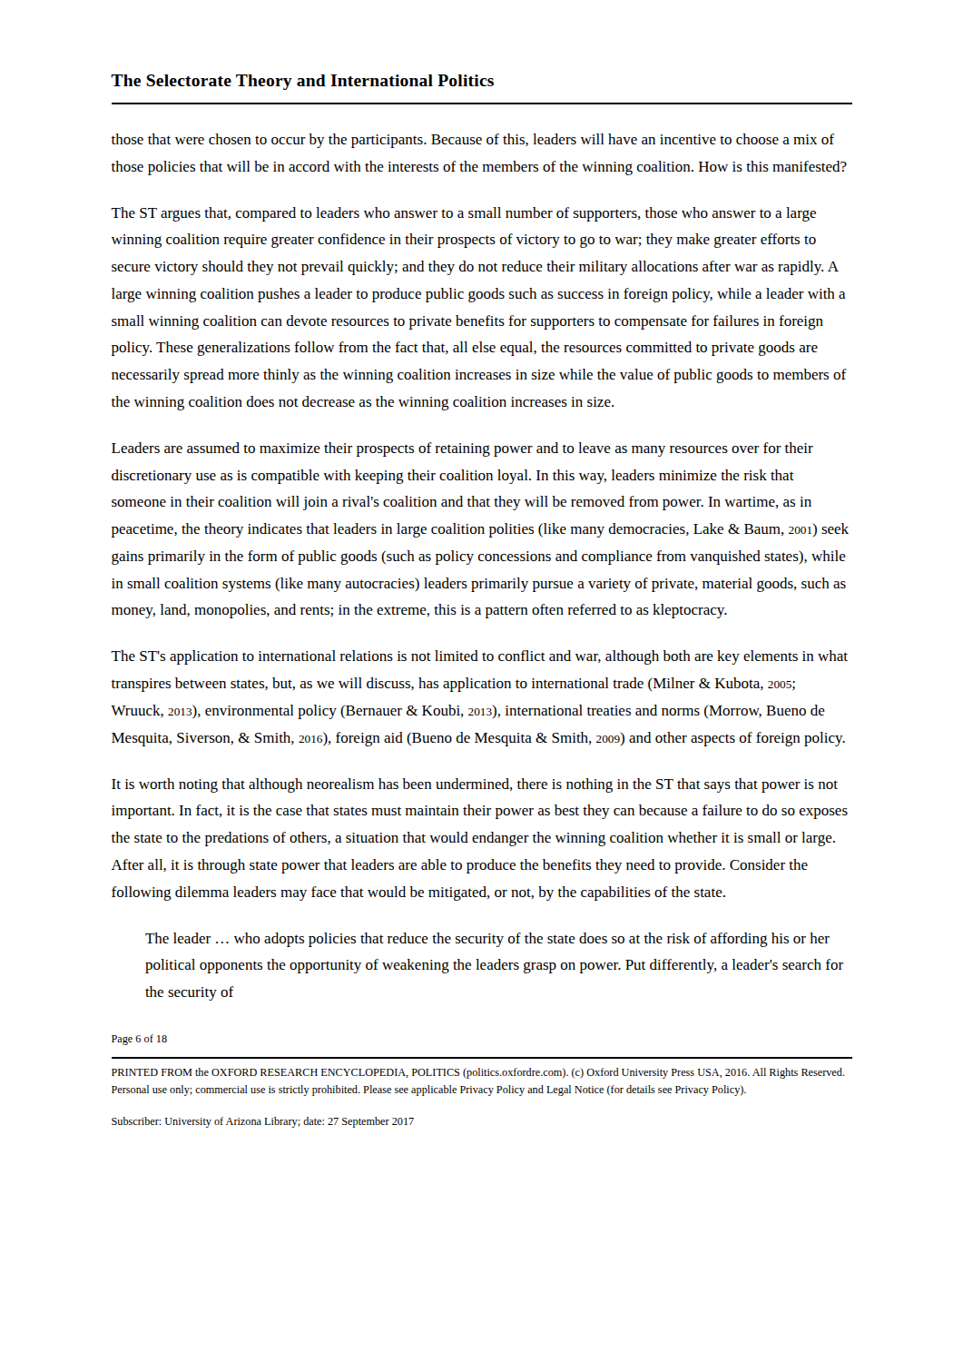The Selectorate Theory and International Politics
those that were chosen to occur by the participants. Because of this, leaders will have an incentive to choose a mix of those policies that will be in accord with the interests of the members of the winning coalition. How is this manifested?
The ST argues that, compared to leaders who answer to a small number of supporters, those who answer to a large winning coalition require greater confidence in their prospects of victory to go to war; they make greater efforts to secure victory should they not prevail quickly; and they do not reduce their military allocations after war as rapidly. A large winning coalition pushes a leader to produce public goods such as success in foreign policy, while a leader with a small winning coalition can devote resources to private benefits for supporters to compensate for failures in foreign policy. These generalizations follow from the fact that, all else equal, the resources committed to private goods are necessarily spread more thinly as the winning coalition increases in size while the value of public goods to members of the winning coalition does not decrease as the winning coalition increases in size.
Leaders are assumed to maximize their prospects of retaining power and to leave as many resources over for their discretionary use as is compatible with keeping their coalition loyal. In this way, leaders minimize the risk that someone in their coalition will join a rival's coalition and that they will be removed from power. In wartime, as in peacetime, the theory indicates that leaders in large coalition polities (like many democracies, Lake & Baum, 2001) seek gains primarily in the form of public goods (such as policy concessions and compliance from vanquished states), while in small coalition systems (like many autocracies) leaders primarily pursue a variety of private, material goods, such as money, land, monopolies, and rents; in the extreme, this is a pattern often referred to as kleptocracy.
The ST's application to international relations is not limited to conflict and war, although both are key elements in what transpires between states, but, as we will discuss, has application to international trade (Milner & Kubota, 2005; Wruuck, 2013), environmental policy (Bernauer & Koubi, 2013), international treaties and norms (Morrow, Bueno de Mesquita, Siverson, & Smith, 2016), foreign aid (Bueno de Mesquita & Smith, 2009) and other aspects of foreign policy.
It is worth noting that although neorealism has been undermined, there is nothing in the ST that says that power is not important. In fact, it is the case that states must maintain their power as best they can because a failure to do so exposes the state to the predations of others, a situation that would endanger the winning coalition whether it is small or large. After all, it is through state power that leaders are able to produce the benefits they need to provide. Consider the following dilemma leaders may face that would be mitigated, or not, by the capabilities of the state.
The leader … who adopts policies that reduce the security of the state does so at the risk of affording his or her political opponents the opportunity of weakening the leaders grasp on power. Put differently, a leader's search for the security of
Page 6 of 18
PRINTED FROM the OXFORD RESEARCH ENCYCLOPEDIA, POLITICS (politics.oxfordre.com). (c) Oxford University Press USA, 2016. All Rights Reserved. Personal use only; commercial use is strictly prohibited. Please see applicable Privacy Policy and Legal Notice (for details see Privacy Policy).
Subscriber: University of Arizona Library; date: 27 September 2017